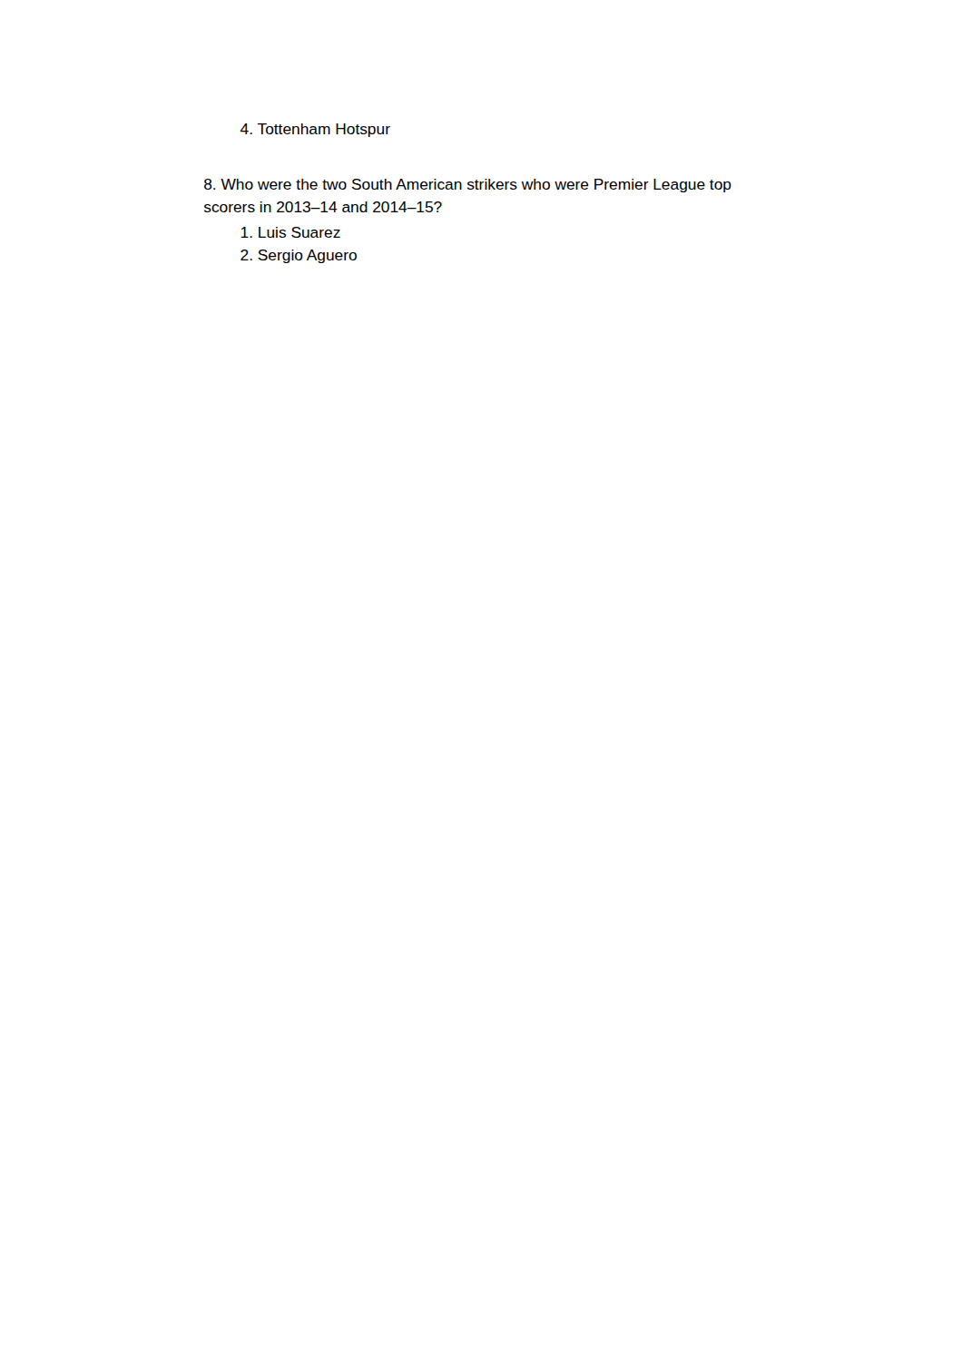4. Tottenham Hotspur
8. Who were the two South American strikers who were Premier League top scorers in 2013–14 and 2014–15?
1. Luis Suarez
2. Sergio Aguero